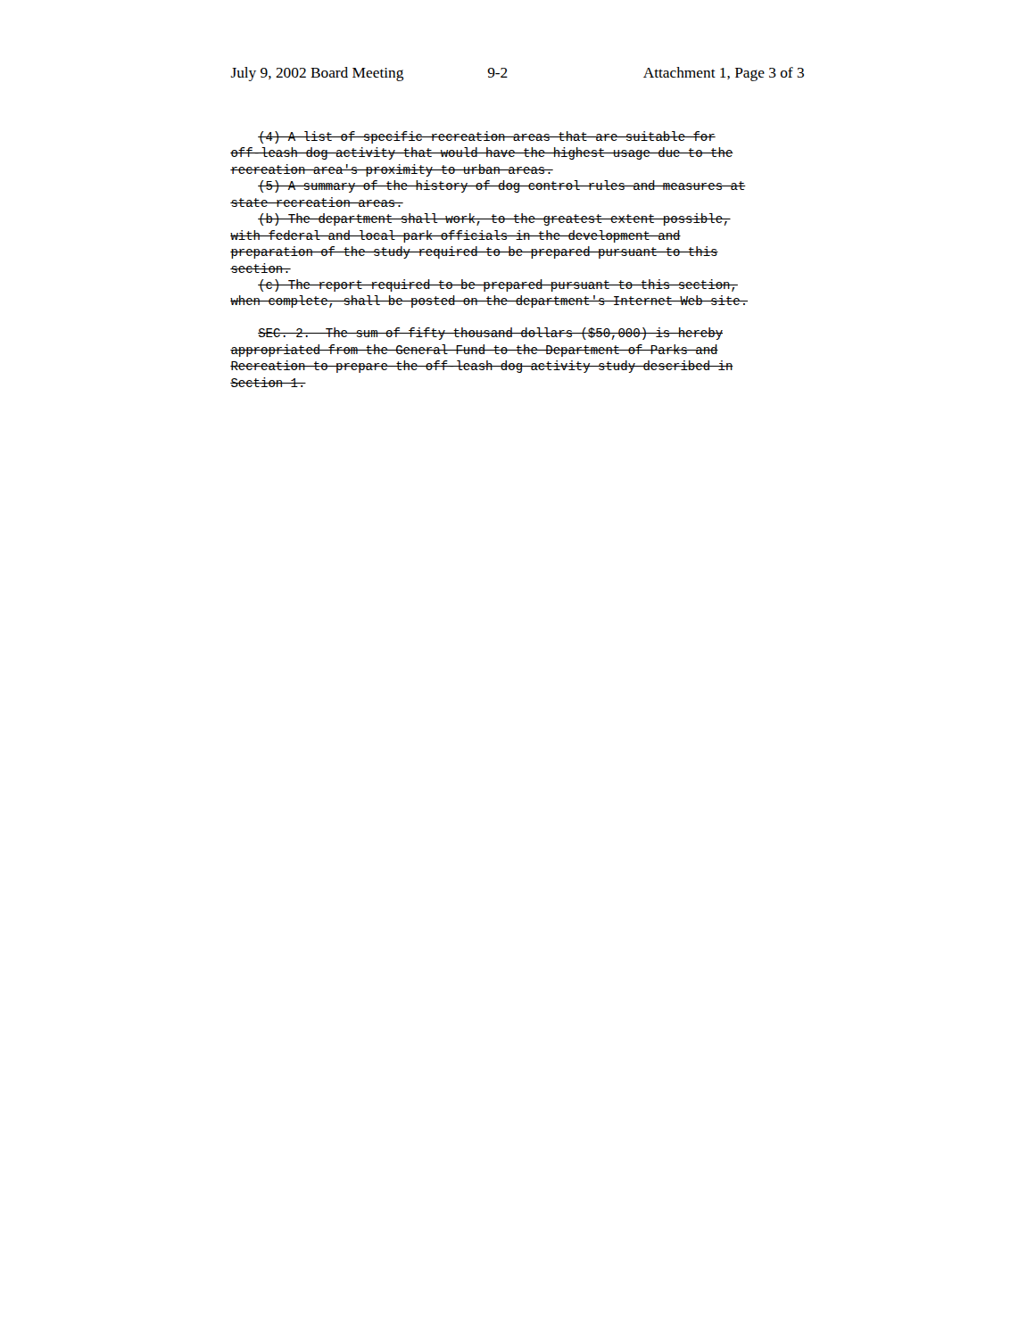July 9, 2002 Board Meeting 9-2 Attachment 1, Page 3 of 3
(4) A list of specific recreation areas that are suitable for
off-leash dog activity that would have the highest usage due to the
recreation area's proximity to urban areas.
(5) A summary of the history of dog control rules and measures at
state recreation areas.
(b) The department shall work, to the greatest extent possible,
with federal and local park officials in the development and
preparation of the study required to be prepared pursuant to this
section.
(c) The report required to be prepared pursuant to this section,
when complete, shall be posted on the department's Internet Web site.
SEC. 2. The sum of fifty thousand dollars ($50,000) is hereby
appropriated from the General Fund to the Department of Parks and
Recreation to prepare the off-leash dog activity study described in
Section 1.